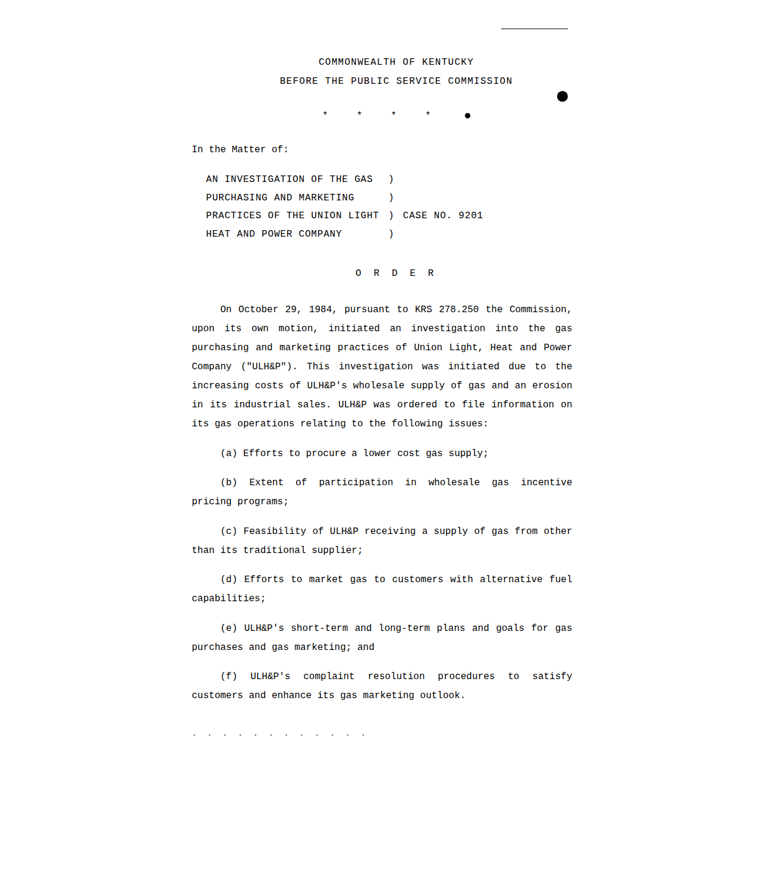COMMONWEALTH OF KENTUCKY
BEFORE THE PUBLIC SERVICE COMMISSION
* * * *
In the Matter of:
| AN INVESTIGATION OF THE GAS | ) | |
| PURCHASING AND MARKETING | ) | |
| PRACTICES OF THE UNION LIGHT | ) | CASE NO. 9201 |
| HEAT AND POWER COMPANY | ) | |
O R D E R
On October 29, 1984, pursuant to KRS 278.250 the Commission, upon its own motion, initiated an investigation into the gas purchasing and marketing practices of Union Light, Heat and Power Company ("ULH&P"). This investigation was initiated due to the increasing costs of ULH&P's wholesale supply of gas and an erosion in its industrial sales. ULH&P was ordered to file information on its gas operations relating to the following issues:
(a) Efforts to procure a lower cost gas supply;
(b) Extent of participation in wholesale gas incentive pricing programs;
(c) Feasibility of ULH&P receiving a supply of gas from other than its traditional supplier;
(d) Efforts to market gas to customers with alternative fuel capabilities;
(e) ULH&P's short-term and long-term plans and goals for gas purchases and gas marketing; and
(f) ULH&P's complaint resolution procedures to satisfy customers and enhance its gas marketing outlook.
. . . . . . . . . . . .